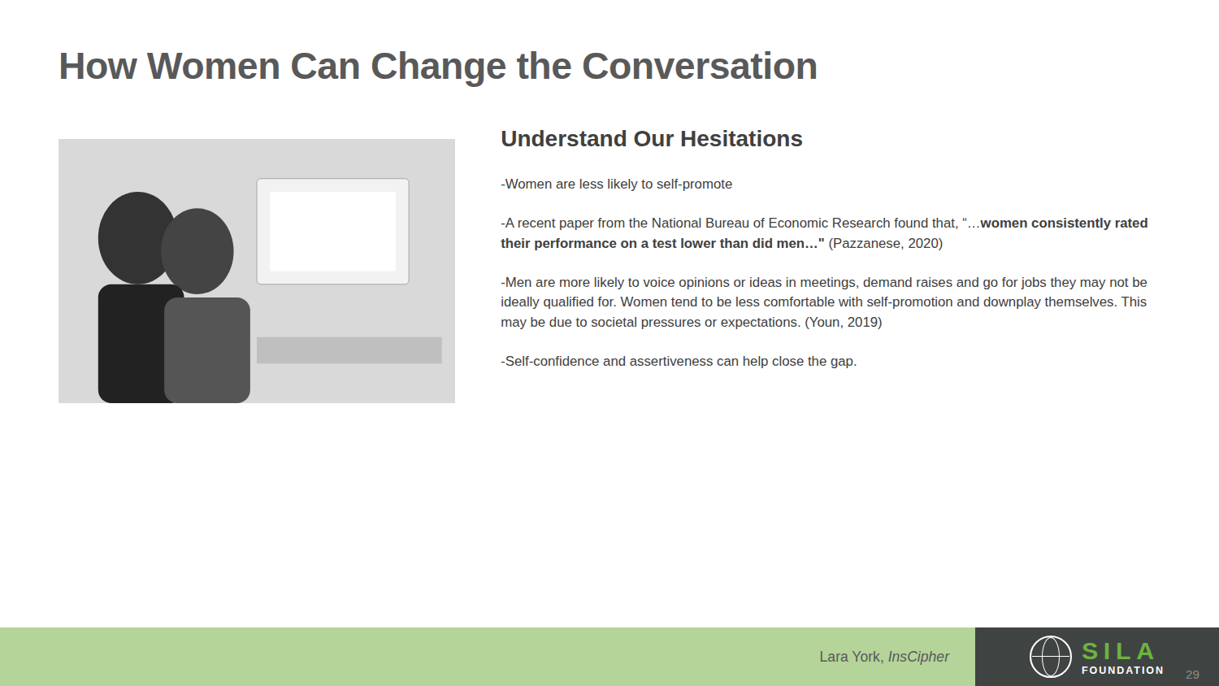How Women Can Change the Conversation
Understand Our Hesitations
-Women are less likely to self-promote
-A recent paper from the National Bureau of Economic Research found that, “…women consistently rated their performance on a test lower than did men…" (Pazzanese, 2020)
-Men are more likely to voice opinions or ideas in meetings, demand raises and go for jobs they may not be ideally qualified for. Women tend to be less comfortable with self-promotion and downplay themselves. This may be due to societal pressures or expectations. (Youn, 2019)
-Self-confidence and assertiveness can help close the gap.
Lara York, InsCipher
SILA FOUNDATION
29